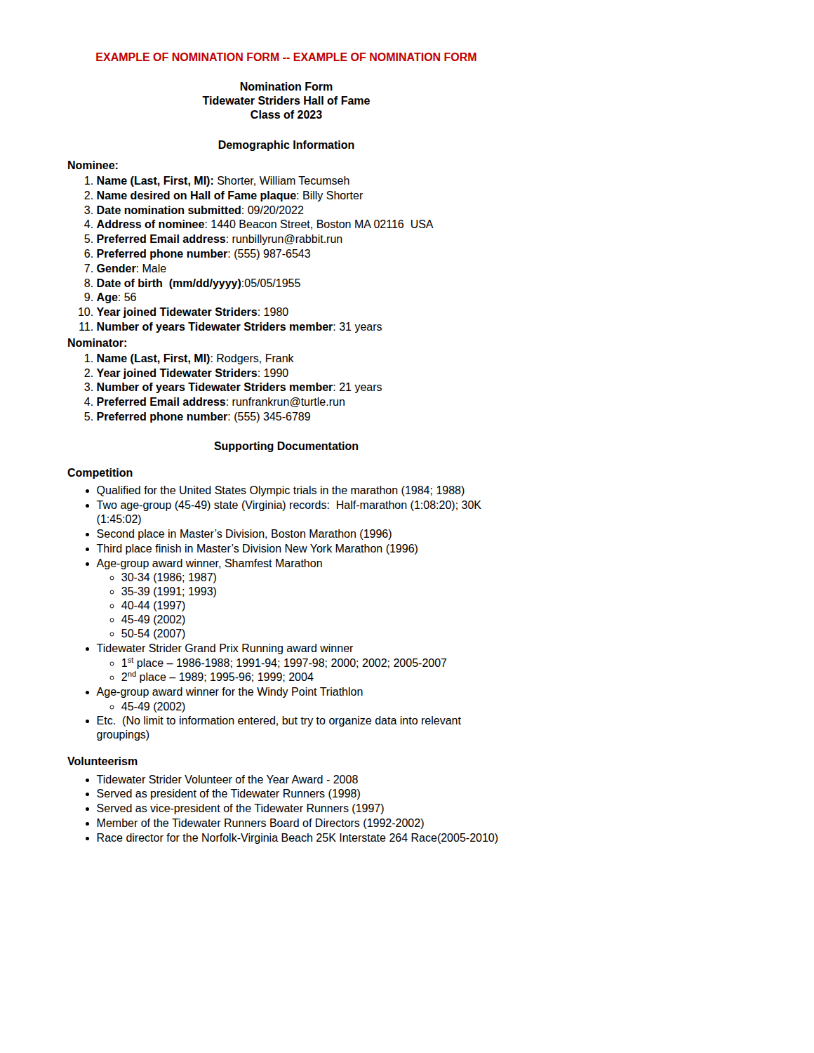EXAMPLE OF NOMINATION FORM -- EXAMPLE OF NOMINATION FORM
Nomination Form Tidewater Striders Hall of Fame Class of 2023
Demographic Information
Nominee:
Name (Last, First, MI): Shorter, William Tecumseh
Name desired on Hall of Fame plaque: Billy Shorter
Date nomination submitted: 09/20/2022
Address of nominee: 1440 Beacon Street, Boston MA 02116 USA
Preferred Email address: runbillyrun@rabbit.run
Preferred phone number: (555) 987-6543
Gender: Male
Date of birth (mm/dd/yyyy):05/05/1955
Age: 56
Year joined Tidewater Striders: 1980
Number of years Tidewater Striders member: 31 years
Nominator:
Name (Last, First, MI): Rodgers, Frank
Year joined Tidewater Striders: 1990
Number of years Tidewater Striders member: 21 years
Preferred Email address: runfrankrun@turtle.run
Preferred phone number: (555) 345-6789
Supporting Documentation
Competition
Qualified for the United States Olympic trials in the marathon (1984; 1988)
Two age-group (45-49) state (Virginia) records: Half-marathon (1:08:20); 30K (1:45:02)
Second place in Master’s Division, Boston Marathon (1996)
Third place finish in Master’s Division New York Marathon (1996)
Age-group award winner, Shamfest Marathon
30-34 (1986; 1987)
35-39 (1991; 1993)
40-44 (1997)
45-49 (2002)
50-54 (2007)
Tidewater Strider Grand Prix Running award winner
1st place – 1986-1988; 1991-94; 1997-98; 2000; 2002; 2005-2007
2nd place – 1989; 1995-96; 1999; 2004
Age-group award winner for the Windy Point Triathlon
45-49 (2002)
Etc. (No limit to information entered, but try to organize data into relevant groupings)
Volunteerism
Tidewater Strider Volunteer of the Year Award - 2008
Served as president of the Tidewater Runners (1998)
Served as vice-president of the Tidewater Runners (1997)
Member of the Tidewater Runners Board of Directors (1992-2002)
Race director for the Norfolk-Virginia Beach 25K Interstate 264 Race(2005-2010)